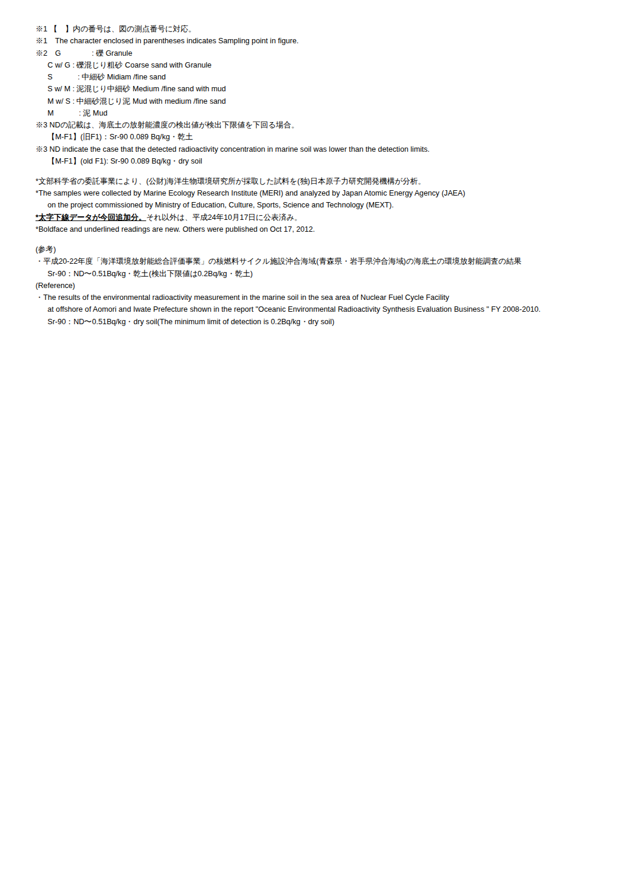※1 【　】内の番号は、図の測点番号に対応。
※1　The character enclosed in parentheses indicates Sampling point in figure.
※2　G　　　　: 礫 Granule
C w/ G : 礫混じり粗砂 Coarse sand with Granule
S　　　 : 中細砂 Midiam /fine sand
S w/ M : 泥混じり中細砂 Medium /fine sand with mud
M w/ S : 中細砂混じり泥 Mud with medium /fine sand
M　　　 : 泥 Mud
※3 NDの記載は、海底土の放射能濃度の検出値が検出下限値を下回る場合。
【M-F1】(旧F1)：Sr-90 0.089 Bq/kg・乾土
※3 ND indicate the case that the detected radioactivity concentration in marine soil was lower than the detection limits.
【M-F1】(old F1): Sr-90 0.089 Bq/kg・dry soil
*文部科学省の委託事業により、(公財)海洋生物環境研究所が採取した試料を(独)日本原子力研究開発機構が分析。
*The samples were collected by Marine Ecology Research Institute (MERI) and analyzed by Japan Atomic Energy Agency (JAEA)
on the project commissioned by Ministry of Education, Culture, Sports, Science and Technology (MEXT).
*太字下線データが今回追加分。それ以外は、平成24年10月17日に公表済み。
*Boldface and underlined readings are new. Others were published on Oct 17, 2012.
(参考)
・平成20-22年度「海洋環境放射能総合評価事業」の核燃料サイクル施設沖合海域(青森県・岩手県沖合海域)の海底土の環境放射能調査の結果
Sr-90：ND〜0.51Bq/kg・乾土(検出下限値は0.2Bq/kg・乾土)
(Reference)
・The results of the environmental radioactivity measurement in the marine soil in the sea area of Nuclear Fuel Cycle Facility
at offshore of Aomori and Iwate Prefecture shown in the report "Oceanic Environmental Radioactivity Synthesis Evaluation Business " FY 2008-2010.
Sr-90：ND〜0.51Bq/kg・dry soil(The minimum limit of detection is 0.2Bq/kg・dry soil)